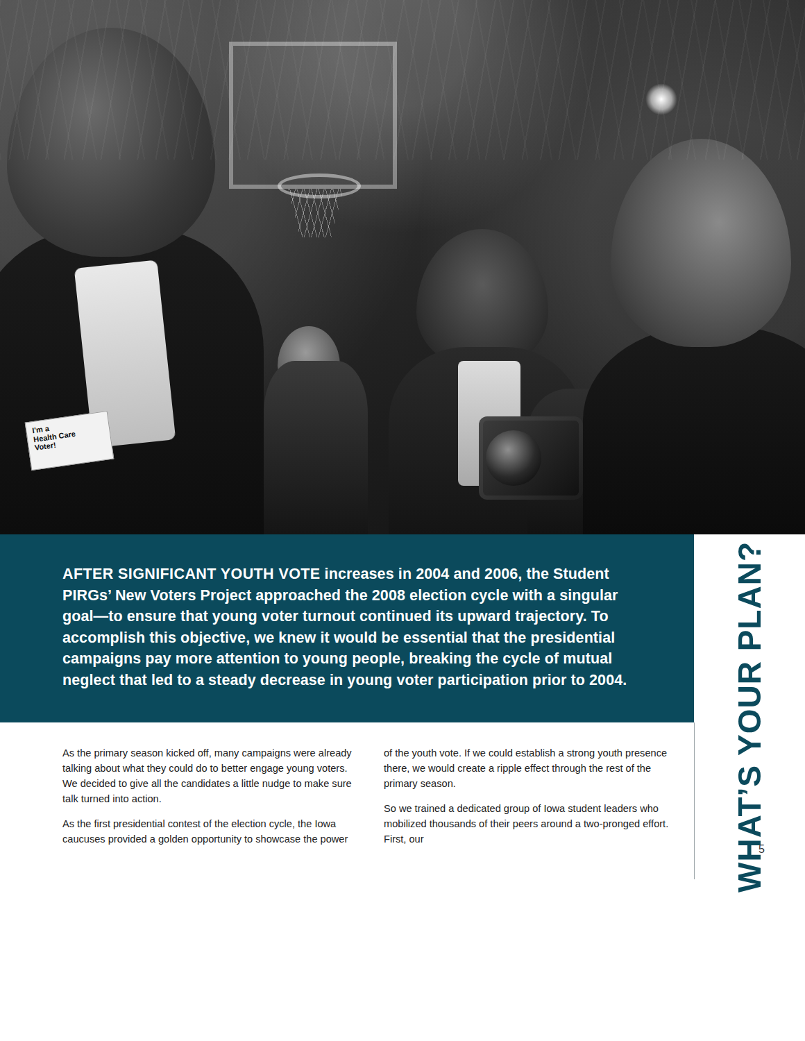I'm a
Health Care
Voter!
AFTER SIGNIFICANT YOUTH VOTE increases in 2004 and 2006, the Student PIRGs’ New Voters Project approached the 2008 election cycle with a singular goal—to ensure that young voter turnout continued its upward trajectory. To accomplish this objective, we knew it would be essential that the presidential campaigns pay more attention to young people, breaking the cycle of mutual neglect that led to a steady decrease in young voter participation prior to 2004.
WHAT’S YOUR PLAN?
As the primary season kicked off, many campaigns were already talking about what they could do to better engage young voters. We decided to give all the candidates a little nudge to make sure talk turned into action.
As the first presidential contest of the election cycle, the Iowa caucuses provided a golden opportunity to showcase the power of the youth vote. If we could establish a strong youth presence there, we would create a ripple effect through the rest of the primary season.
So we trained a dedicated group of Iowa student leaders who mobilized thousands of their peers around a two-pronged effort. First, our
5